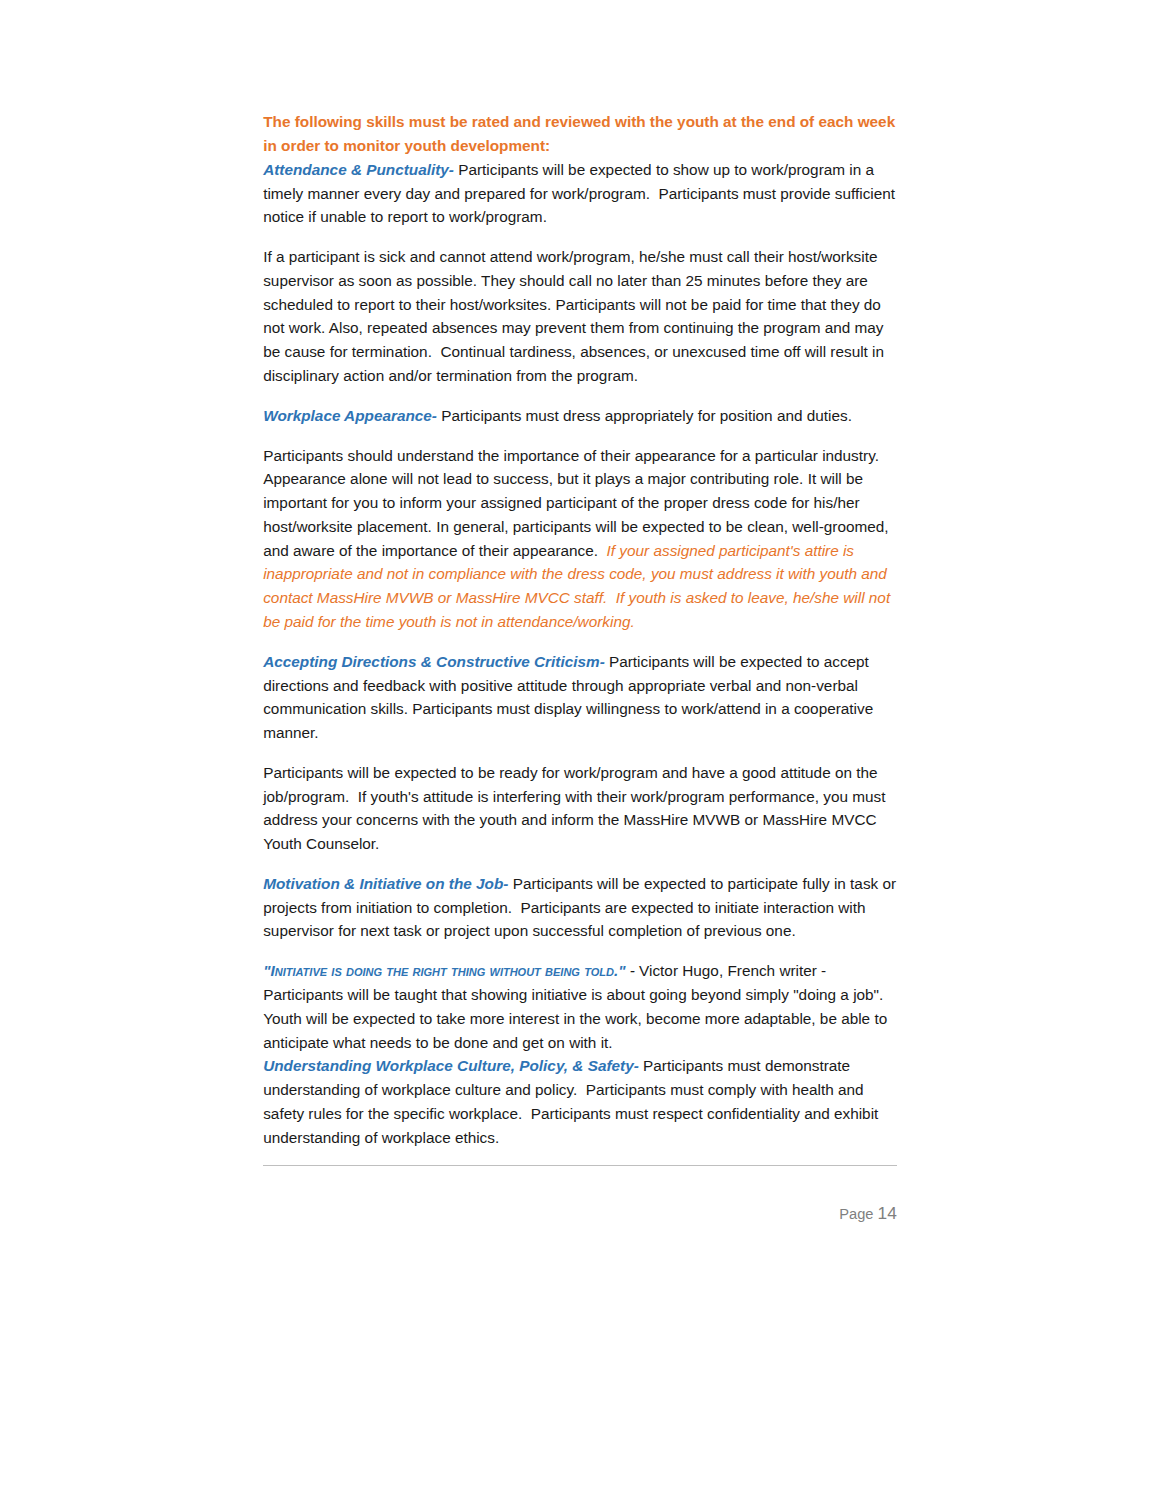The following skills must be rated and reviewed with the youth at the end of each week in order to monitor youth development:
Attendance & Punctuality- Participants will be expected to show up to work/program in a timely manner every day and prepared for work/program. Participants must provide sufficient notice if unable to report to work/program.
If a participant is sick and cannot attend work/program, he/she must call their host/worksite supervisor as soon as possible. They should call no later than 25 minutes before they are scheduled to report to their host/worksites. Participants will not be paid for time that they do not work. Also, repeated absences may prevent them from continuing the program and may be cause for termination. Continual tardiness, absences, or unexcused time off will result in disciplinary action and/or termination from the program.
Workplace Appearance- Participants must dress appropriately for position and duties.
Participants should understand the importance of their appearance for a particular industry. Appearance alone will not lead to success, but it plays a major contributing role. It will be important for you to inform your assigned participant of the proper dress code for his/her host/worksite placement. In general, participants will be expected to be clean, well-groomed, and aware of the importance of their appearance. If your assigned participant's attire is inappropriate and not in compliance with the dress code, you must address it with youth and contact MassHire MVWB or MassHire MVCC staff. If youth is asked to leave, he/she will not be paid for the time youth is not in attendance/working.
Accepting Directions & Constructive Criticism- Participants will be expected to accept directions and feedback with positive attitude through appropriate verbal and non-verbal communication skills. Participants must display willingness to work/attend in a cooperative manner.
Participants will be expected to be ready for work/program and have a good attitude on the job/program. If youth's attitude is interfering with their work/program performance, you must address your concerns with the youth and inform the MassHire MVWB or MassHire MVCC Youth Counselor.
Motivation & Initiative on the Job- Participants will be expected to participate fully in task or projects from initiation to completion. Participants are expected to initiate interaction with supervisor for next task or project upon successful completion of previous one.
"Initiative is doing the right thing without being told." - Victor Hugo, French writer - Participants will be taught that showing initiative is about going beyond simply "doing a job". Youth will be expected to take more interest in the work, become more adaptable, be able to anticipate what needs to be done and get on with it.
Understanding Workplace Culture, Policy, & Safety- Participants must demonstrate understanding of workplace culture and policy. Participants must comply with health and safety rules for the specific workplace. Participants must respect confidentiality and exhibit understanding of workplace ethics.
Page 14